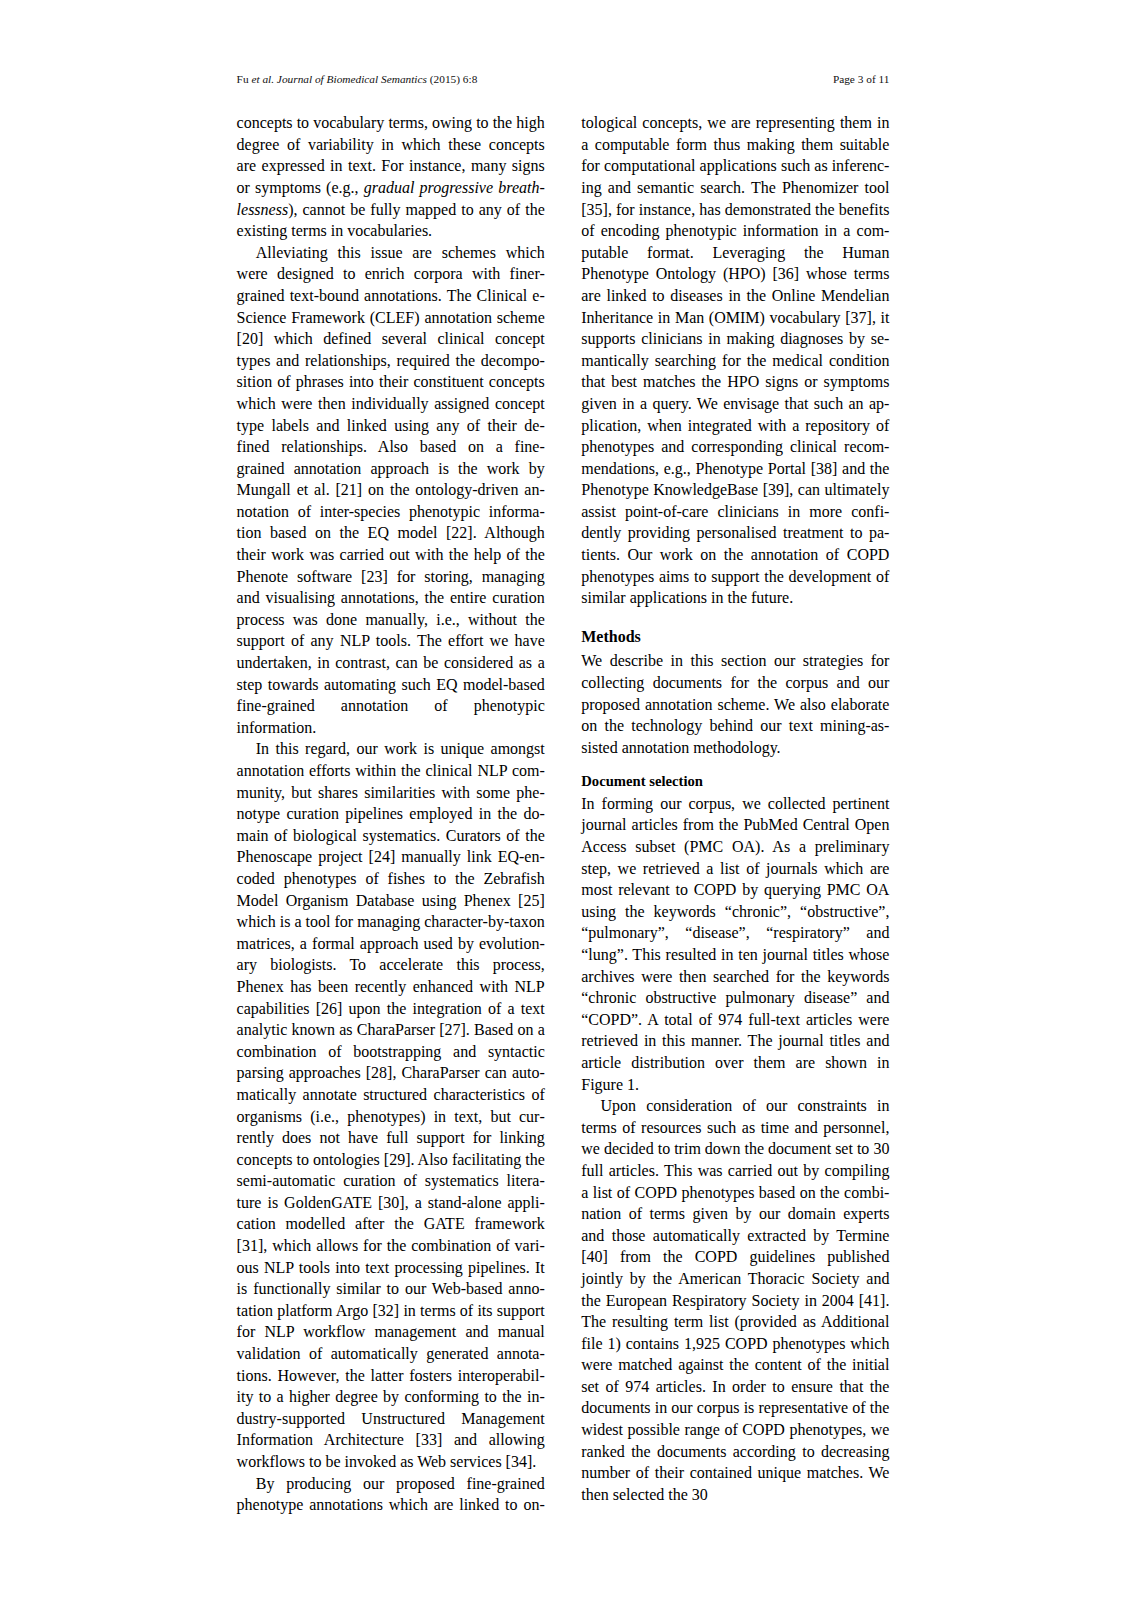Fu et al. Journal of Biomedical Semantics (2015) 6:8 Page 3 of 11
concepts to vocabulary terms, owing to the high degree of variability in which these concepts are expressed in text. For instance, many signs or symptoms (e.g., gradual progressive breathlessness), cannot be fully mapped to any of the existing terms in vocabularies.
Alleviating this issue are schemes which were designed to enrich corpora with finer-grained text-bound annotations. The Clinical e-Science Framework (CLEF) annotation scheme [20] which defined several clinical concept types and relationships, required the decomposition of phrases into their constituent concepts which were then individually assigned concept type labels and linked using any of their defined relationships. Also based on a fine-grained annotation approach is the work by Mungall et al. [21] on the ontology-driven annotation of inter-species phenotypic information based on the EQ model [22]. Although their work was carried out with the help of the Phenote software [23] for storing, managing and visualising annotations, the entire curation process was done manually, i.e., without the support of any NLP tools. The effort we have undertaken, in contrast, can be considered as a step towards automating such EQ model-based fine-grained annotation of phenotypic information.
In this regard, our work is unique amongst annotation efforts within the clinical NLP community, but shares similarities with some phenotype curation pipelines employed in the domain of biological systematics. Curators of the Phenoscape project [24] manually link EQ-encoded phenotypes of fishes to the Zebrafish Model Organism Database using Phenex [25] which is a tool for managing character-by-taxon matrices, a formal approach used by evolutionary biologists. To accelerate this process, Phenex has been recently enhanced with NLP capabilities [26] upon the integration of a text analytic known as CharaParser [27]. Based on a combination of bootstrapping and syntactic parsing approaches [28], CharaParser can automatically annotate structured characteristics of organisms (i.e., phenotypes) in text, but currently does not have full support for linking concepts to ontologies [29]. Also facilitating the semi-automatic curation of systematics literature is GoldenGATE [30], a stand-alone application modelled after the GATE framework [31], which allows for the combination of various NLP tools into text processing pipelines. It is functionally similar to our Web-based annotation platform Argo [32] in terms of its support for NLP workflow management and manual validation of automatically generated annotations. However, the latter fosters interoperability to a higher degree by conforming to the industry-supported Unstructured Management Information Architecture [33] and allowing workflows to be invoked as Web services [34].
By producing our proposed fine-grained phenotype annotations which are linked to ontological concepts, we are representing them in a computable form thus making them suitable for computational applications such as inferencing and semantic search. The Phenomizer tool [35], for instance, has demonstrated the benefits of encoding phenotypic information in a computable format. Leveraging the Human Phenotype Ontology (HPO) [36] whose terms are linked to diseases in the Online Mendelian Inheritance in Man (OMIM) vocabulary [37], it supports clinicians in making diagnoses by semantically searching for the medical condition that best matches the HPO signs or symptoms given in a query. We envisage that such an application, when integrated with a repository of phenotypes and corresponding clinical recommendations, e.g., Phenotype Portal [38] and the Phenotype KnowledgeBase [39], can ultimately assist point-of-care clinicians in more confidently providing personalised treatment to patients. Our work on the annotation of COPD phenotypes aims to support the development of similar applications in the future.
Methods
We describe in this section our strategies for collecting documents for the corpus and our proposed annotation scheme. We also elaborate on the technology behind our text mining-assisted annotation methodology.
Document selection
In forming our corpus, we collected pertinent journal articles from the PubMed Central Open Access subset (PMC OA). As a preliminary step, we retrieved a list of journals which are most relevant to COPD by querying PMC OA using the keywords “chronic”, “obstructive”, “pulmonary”, “disease”, “respiratory” and “lung”. This resulted in ten journal titles whose archives were then searched for the keywords “chronic obstructive pulmonary disease” and “COPD”. A total of 974 full-text articles were retrieved in this manner. The journal titles and article distribution over them are shown in Figure 1.
Upon consideration of our constraints in terms of resources such as time and personnel, we decided to trim down the document set to 30 full articles. This was carried out by compiling a list of COPD phenotypes based on the combination of terms given by our domain experts and those automatically extracted by Termine [40] from the COPD guidelines published jointly by the American Thoracic Society and the European Respiratory Society in 2004 [41]. The resulting term list (provided as Additional file 1) contains 1,925 COPD phenotypes which were matched against the content of the initial set of 974 articles. In order to ensure that the documents in our corpus is representative of the widest possible range of COPD phenotypes, we ranked the documents according to decreasing number of their contained unique matches. We then selected the 30